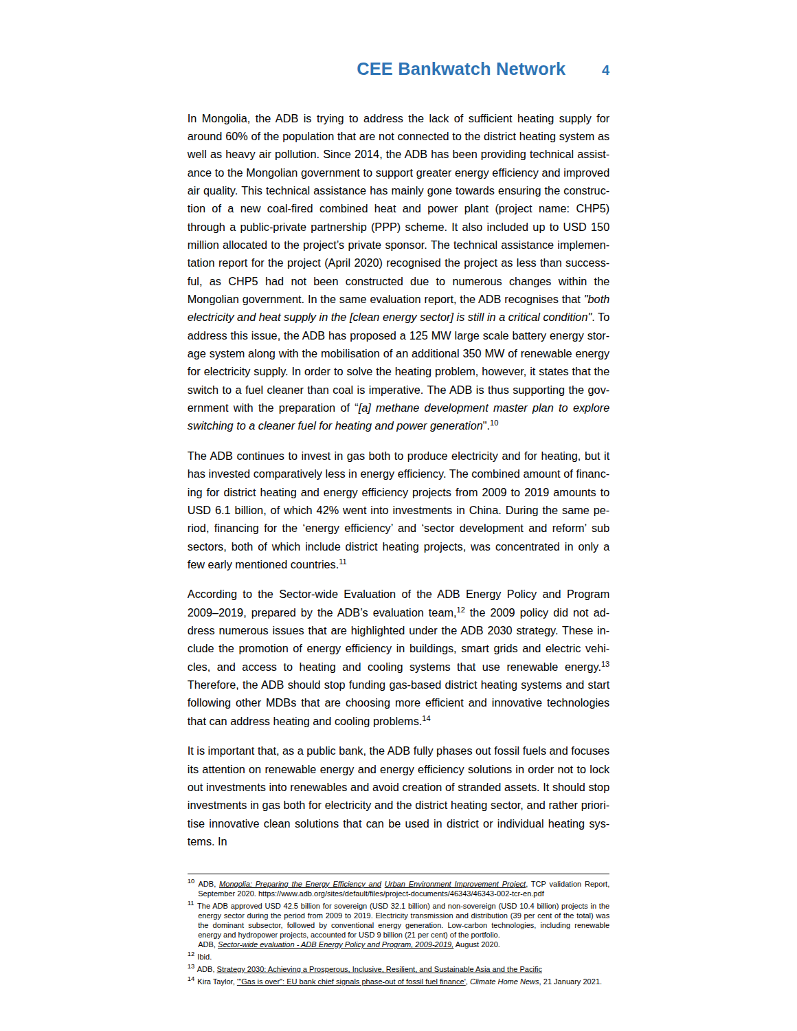CEE Bankwatch Network 4
In Mongolia, the ADB is trying to address the lack of sufficient heating supply for around 60% of the population that are not connected to the district heating system as well as heavy air pollution. Since 2014, the ADB has been providing technical assistance to the Mongolian government to support greater energy efficiency and improved air quality. This technical assistance has mainly gone towards ensuring the construction of a new coal-fired combined heat and power plant (project name: CHP5) through a public-private partnership (PPP) scheme. It also included up to USD 150 million allocated to the project’s private sponsor. The technical assistance implementation report for the project (April 2020) recognised the project as less than successful, as CHP5 had not been constructed due to numerous changes within the Mongolian government. In the same evaluation report, the ADB recognises that "both electricity and heat supply in the [clean energy sector] is still in a critical condition". To address this issue, the ADB has proposed a 125 MW large scale battery energy storage system along with the mobilisation of an additional 350 MW of renewable energy for electricity supply. In order to solve the heating problem, however, it states that the switch to a fuel cleaner than coal is imperative. The ADB is thus supporting the government with the preparation of “[a] methane development master plan to explore switching to a cleaner fuel for heating and power generation".10
The ADB continues to invest in gas both to produce electricity and for heating, but it has invested comparatively less in energy efficiency. The combined amount of financing for district heating and energy efficiency projects from 2009 to 2019 amounts to USD 6.1 billion, of which 42% went into investments in China. During the same period, financing for the ‘energy efficiency’ and ‘sector development and reform’ sub sectors, both of which include district heating projects, was concentrated in only a few early mentioned countries.11
According to the Sector-wide Evaluation of the ADB Energy Policy and Program 2009–2019, prepared by the ADB’s evaluation team,12 the 2009 policy did not address numerous issues that are highlighted under the ADB 2030 strategy. These include the promotion of energy efficiency in buildings, smart grids and electric vehicles, and access to heating and cooling systems that use renewable energy.13 Therefore, the ADB should stop funding gas-based district heating systems and start following other MDBs that are choosing more efficient and innovative technologies that can address heating and cooling problems.14
It is important that, as a public bank, the ADB fully phases out fossil fuels and focuses its attention on renewable energy and energy efficiency solutions in order not to lock out investments into renewables and avoid creation of stranded assets. It should stop investments in gas both for electricity and the district heating sector, and rather prioritise innovative clean solutions that can be used in district or individual heating systems. In
10 ADB, Mongolia: Preparing the Energy Efficiency and Urban Environment Improvement Project, TCP validation Report, September 2020. https://www.adb.org/sites/default/files/project-documents/46343/46343-002-tcr-en.pdf
11 The ADB approved USD 42.5 billion for sovereign (USD 32.1 billion) and non-sovereign (USD 10.4 billion) projects in the energy sector during the period from 2009 to 2019. Electricity transmission and distribution (39 per cent of the total) was the dominant subsector, followed by conventional energy generation. Low-carbon technologies, including renewable energy and hydropower projects, accounted for USD 9 billion (21 per cent) of the portfolio.
ADB, Sector-wide evaluation - ADB Energy Policy and Program, 2009-2019, August 2020.
12 Ibid.
13 ADB, Strategy 2030: Achieving a Prosperous, Inclusive, Resilient, and Sustainable Asia and the Pacific
14 Kira Taylor, ‘"Gas is over": EU bank chief signals phase-out of fossil fuel finance', Climate Home News, 21 January 2021.